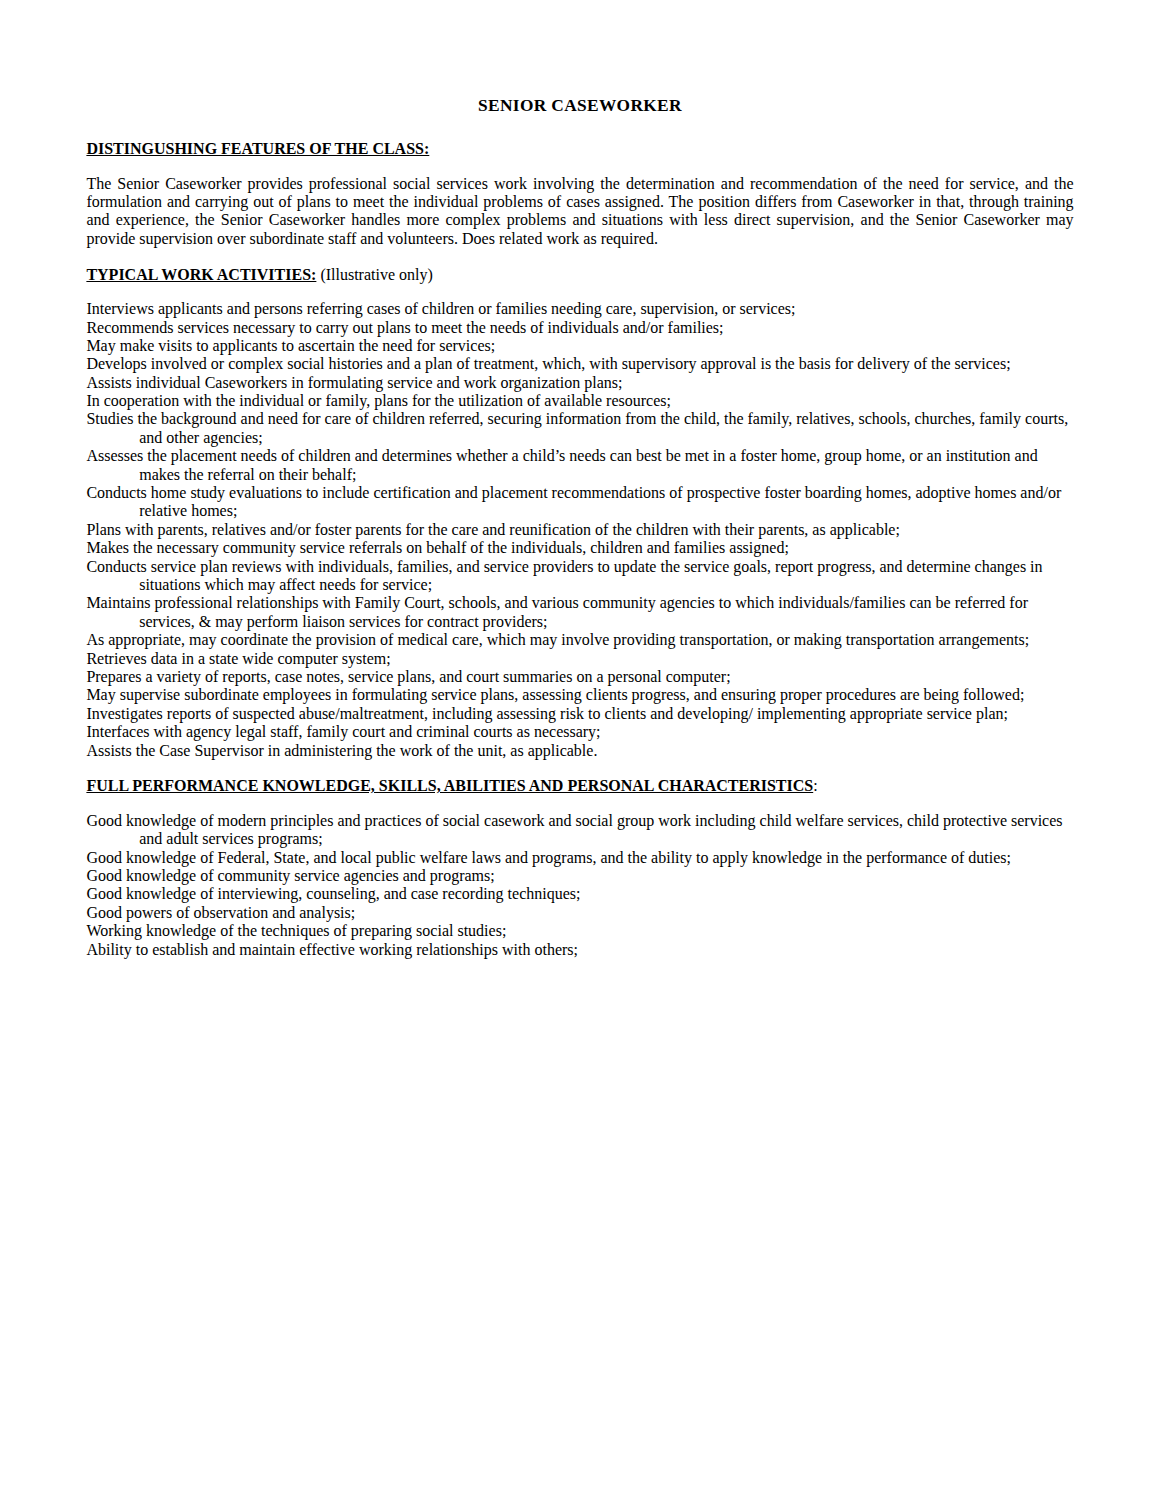SENIOR CASEWORKER
DISTINGUSHING FEATURES OF THE CLASS:
The Senior Caseworker provides professional social services work involving the determination and recommendation of the need for service, and the formulation and carrying out of plans to meet the individual problems of cases assigned. The position differs from Caseworker in that, through training and experience, the Senior Caseworker handles more complex problems and situations with less direct supervision, and the Senior Caseworker may provide supervision over subordinate staff and volunteers. Does related work as required.
TYPICAL WORK ACTIVITIES:
(Illustrative only)
Interviews applicants and persons referring cases of children or families needing care, supervision, or services;
Recommends services necessary to carry out plans to meet the needs of individuals and/or families;
May make visits to applicants to ascertain the need for services;
Develops involved or complex social histories and a plan of treatment, which, with supervisory approval is the basis for delivery of the services;
Assists individual Caseworkers in formulating service and work organization plans;
In cooperation with the individual or family, plans for the utilization of available resources;
Studies the background and need for care of children referred, securing information from the child, the family, relatives, schools, churches, family courts, and other agencies;
Assesses the placement needs of children and determines whether a child’s needs can best be met in a foster home, group home, or an institution and makes the referral on their behalf;
Conducts home study evaluations to include certification and placement recommendations of prospective foster boarding homes, adoptive homes and/or relative homes;
Plans with parents, relatives and/or foster parents for the care and reunification of the children with their parents, as applicable;
Makes the necessary community service referrals on behalf of the individuals, children and families assigned;
Conducts service plan reviews with individuals, families, and service providers to update the service goals, report progress, and determine changes in situations which may affect needs for service;
Maintains professional relationships with Family Court, schools, and various community agencies to which individuals/families can be referred for services, & may perform liaison services for contract providers;
As appropriate, may coordinate the provision of medical care, which may involve providing transportation, or making transportation arrangements;
Retrieves data in a state wide computer system;
Prepares a variety of reports, case notes, service plans, and court summaries on a personal computer;
May supervise subordinate employees in formulating service plans, assessing clients progress, and ensuring proper procedures are being followed;
Investigates reports of suspected abuse/maltreatment, including assessing risk to clients and developing/ implementing appropriate service plan;
Interfaces with agency legal staff, family court and criminal courts as necessary;
Assists the Case Supervisor in administering the work of the unit, as applicable.
FULL PERFORMANCE KNOWLEDGE, SKILLS, ABILITIES AND PERSONAL CHARACTERISTICS
:
Good knowledge of modern principles and practices of social casework and social group work including child welfare services, child protective services and adult services programs;
Good knowledge of Federal, State, and local public welfare laws and programs, and the ability to apply knowledge in the performance of duties;
Good knowledge of community service agencies and programs;
Good knowledge of interviewing, counseling, and case recording techniques;
Good powers of observation and analysis;
Working knowledge of the techniques of preparing social studies;
Ability to establish and maintain effective working relationships with others;